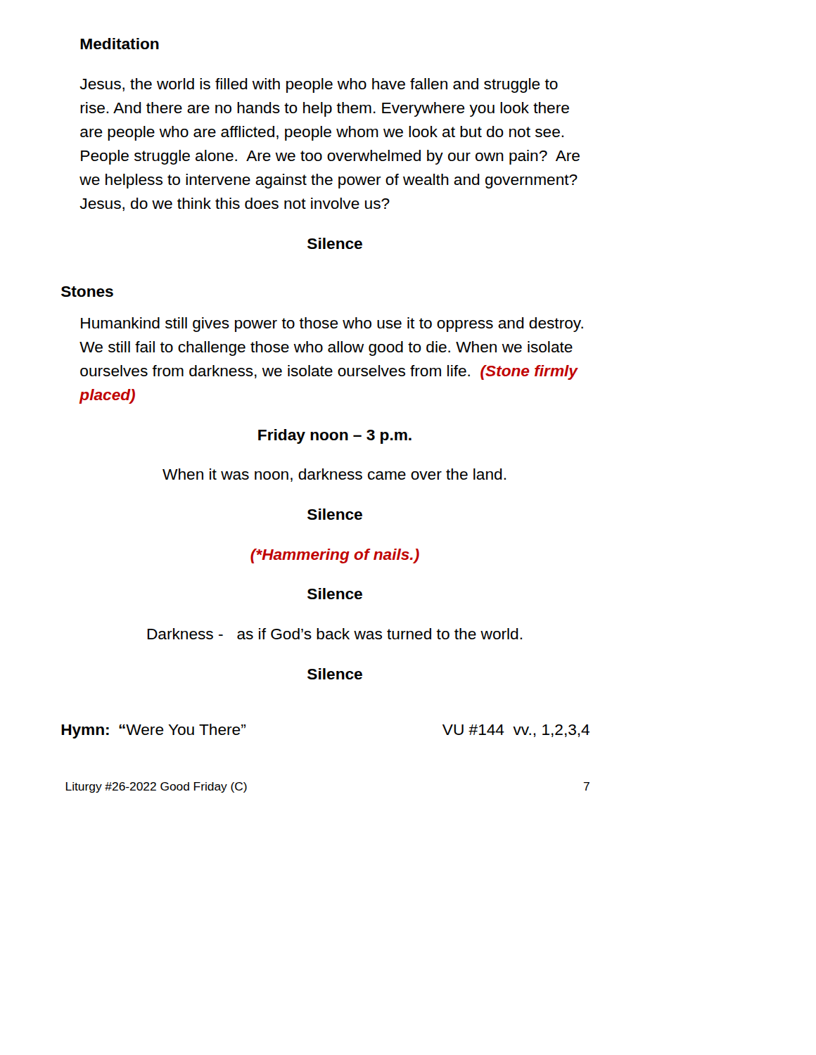Meditation
Jesus, the world is filled with people who have fallen and struggle to rise. And there are no hands to help them. Everywhere you look there are people who are afflicted, people whom we look at but do not see. People struggle alone. Are we too overwhelmed by our own pain? Are we helpless to intervene against the power of wealth and government? Jesus, do we think this does not involve us?
Silence
Stones
Humankind still gives power to those who use it to oppress and destroy. We still fail to challenge those who allow good to die. When we isolate ourselves from darkness, we isolate ourselves from life. (Stone firmly placed)
Friday noon – 3 p.m.
When it was noon, darkness came over the land.
Silence
(*Hammering of nails.)
Silence
Darkness - as if God’s back was turned to the world.
Silence
Hymn: “Were You There” VU #144 vv., 1,2,3,4
Liturgy #26-2022 Good Friday (C) 7